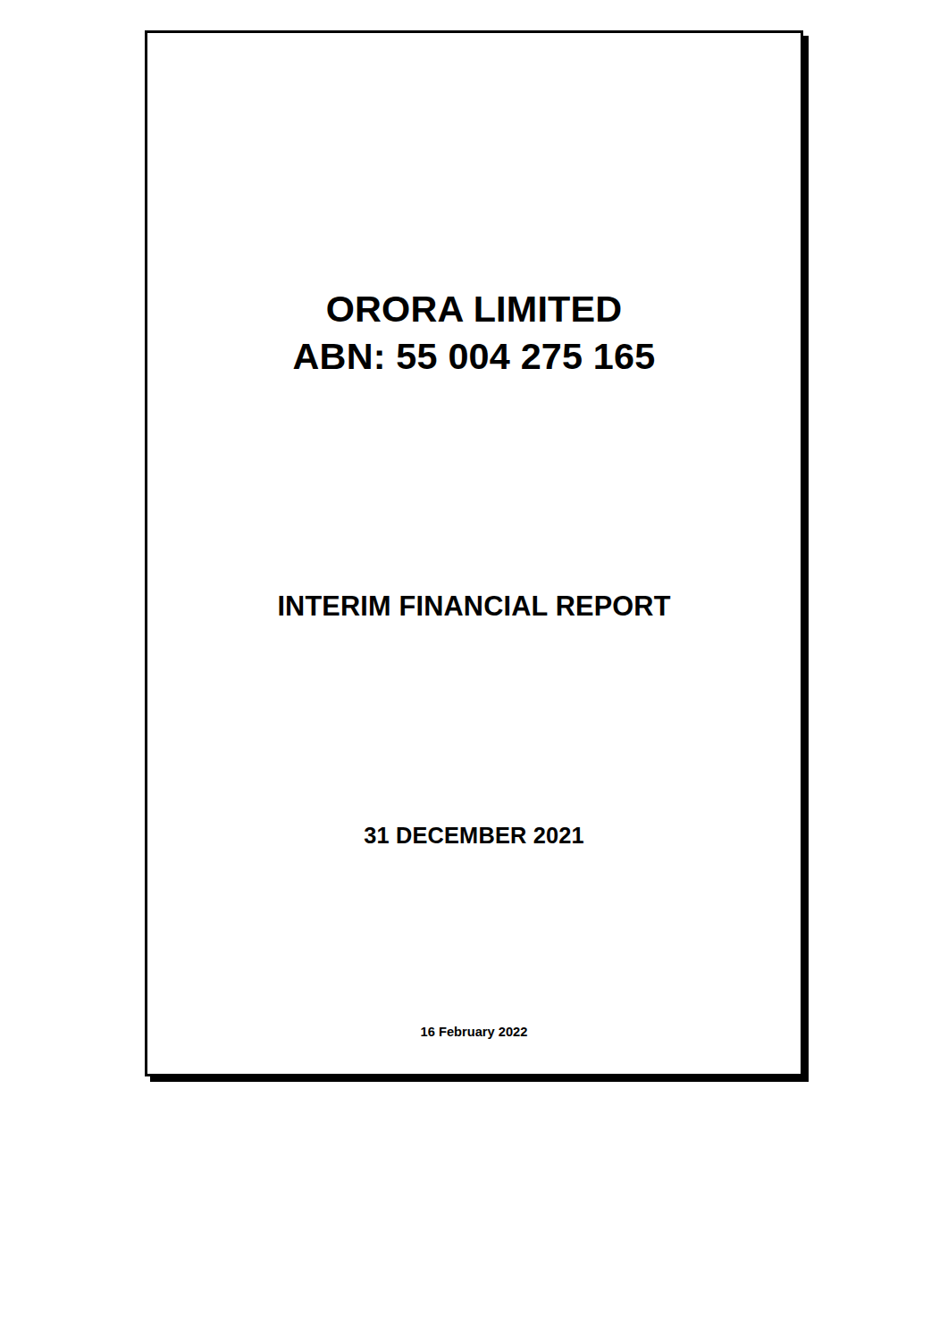ORORA LIMITED
ABN: 55 004 275 165
INTERIM FINANCIAL REPORT
31 DECEMBER 2021
16 February 2022